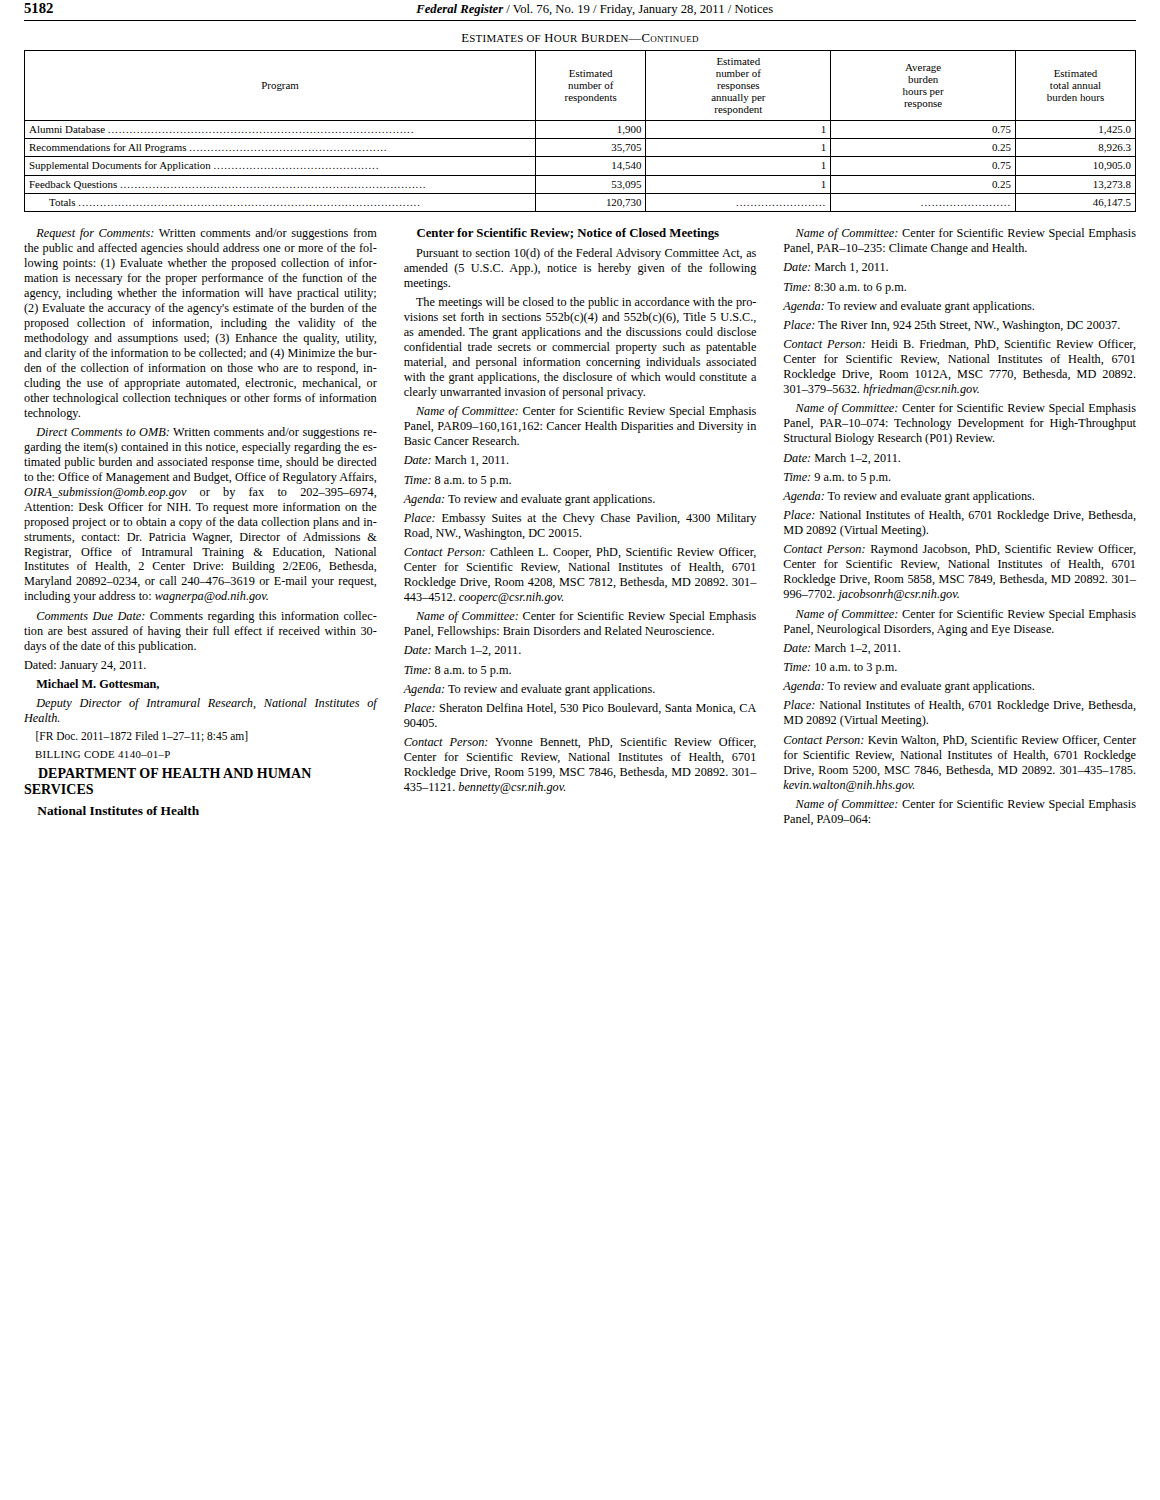5182
Federal Register / Vol. 76, No. 19 / Friday, January 28, 2011 / Notices
ESTIMATES OF HOUR BURDEN—Continued
| Program | Estimated number of respondents | Estimated number of responses annually per respondent | Average burden hours per response | Estimated total annual burden hours |
| --- | --- | --- | --- | --- |
| Alumni Database ..................................................................................... | 1,900 | 1 | 0.75 | 1,425.0 |
| Recommendations for All Programs ....................................................... | 35,705 | 1 | 0.25 | 8,926.3 |
| Supplemental Documents for Application .............................................. | 14,540 | 1 | 0.75 | 10,905.0 |
| Feedback Questions ..................................................................................... | 53,095 | 1 | 0.25 | 13,273.8 |
| Totals ............................................................................................... | 120,730 | ......................... | ......................... | 46,147.5 |
Request for Comments: Written comments and/or suggestions from the public and affected agencies should address one or more of the following points: (1) Evaluate whether the proposed collection of information is necessary for the proper performance of the function of the agency, including whether the information will have practical utility; (2) Evaluate the accuracy of the agency's estimate of the burden of the proposed collection of information, including the validity of the methodology and assumptions used; (3) Enhance the quality, utility, and clarity of the information to be collected; and (4) Minimize the burden of the collection of information on those who are to respond, including the use of appropriate automated, electronic, mechanical, or other technological collection techniques or other forms of information technology.
Direct Comments to OMB: Written comments and/or suggestions regarding the item(s) contained in this notice, especially regarding the estimated public burden and associated response time, should be directed to the: Office of Management and Budget, Office of Regulatory Affairs, OIRA_submission@omb.eop.gov or by fax to 202–395–6974, Attention: Desk Officer for NIH. To request more information on the proposed project or to obtain a copy of the data collection plans and instruments, contact: Dr. Patricia Wagner, Director of Admissions & Registrar, Office of Intramural Training & Education, National Institutes of Health, 2 Center Drive: Building 2/2E06, Bethesda, Maryland 20892–0234, or call 240–476–3619 or E-mail your request, including your address to: wagnerpa@od.nih.gov.
Comments Due Date: Comments regarding this information collection are best assured of having their full effect if received within 30-days of the date of this publication.
Dated: January 24, 2011.
Michael M. Gottesman,
Deputy Director of Intramural Research, National Institutes of Health.
[FR Doc. 2011–1872 Filed 1–27–11; 8:45 am]
BILLING CODE 4140–01–P
DEPARTMENT OF HEALTH AND HUMAN SERVICES
National Institutes of Health
Center for Scientific Review; Notice of Closed Meetings
Pursuant to section 10(d) of the Federal Advisory Committee Act, as amended (5 U.S.C. App.), notice is hereby given of the following meetings.
The meetings will be closed to the public in accordance with the provisions set forth in sections 552b(c)(4) and 552b(c)(6), Title 5 U.S.C., as amended. The grant applications and the discussions could disclose confidential trade secrets or commercial property such as patentable material, and personal information concerning individuals associated with the grant applications, the disclosure of which would constitute a clearly unwarranted invasion of personal privacy.
Name of Committee: Center for Scientific Review Special Emphasis Panel, PAR09–160,161,162: Cancer Health Disparities and Diversity in Basic Cancer Research.
Date: March 1, 2011.
Time: 8 a.m. to 5 p.m.
Agenda: To review and evaluate grant applications.
Place: Embassy Suites at the Chevy Chase Pavilion, 4300 Military Road, NW., Washington, DC 20015.
Contact Person: Cathleen L. Cooper, PhD, Scientific Review Officer, Center for Scientific Review, National Institutes of Health, 6701 Rockledge Drive, Room 4208, MSC 7812, Bethesda, MD 20892. 301–443–4512. cooperc@csr.nih.gov.
Name of Committee: Center for Scientific Review Special Emphasis Panel, Fellowships: Brain Disorders and Related Neuroscience.
Date: March 1–2, 2011.
Time: 8 a.m. to 5 p.m.
Agenda: To review and evaluate grant applications.
Place: Sheraton Delfina Hotel, 530 Pico Boulevard, Santa Monica, CA 90405.
Contact Person: Yvonne Bennett, PhD, Scientific Review Officer, Center for Scientific Review, National Institutes of Health, 6701 Rockledge Drive, Room 5199, MSC 7846, Bethesda, MD 20892. 301–435–1121. bennetty@csr.nih.gov.
Name of Committee: Center for Scientific Review Special Emphasis Panel, PAR–10–235: Climate Change and Health.
Date: March 1, 2011.
Time: 8:30 a.m. to 6 p.m.
Agenda: To review and evaluate grant applications.
Place: The River Inn, 924 25th Street, NW., Washington, DC 20037.
Contact Person: Heidi B. Friedman, PhD, Scientific Review Officer, Center for Scientific Review, National Institutes of Health, 6701 Rockledge Drive, Room 1012A, MSC 7770, Bethesda, MD 20892. 301–379–5632. hfriedman@csr.nih.gov.
Name of Committee: Center for Scientific Review Special Emphasis Panel, PAR–10–074: Technology Development for High-Throughput Structural Biology Research (P01) Review.
Date: March 1–2, 2011.
Time: 9 a.m. to 5 p.m.
Agenda: To review and evaluate grant applications.
Place: National Institutes of Health, 6701 Rockledge Drive, Bethesda, MD 20892 (Virtual Meeting).
Contact Person: Raymond Jacobson, PhD, Scientific Review Officer, Center for Scientific Review, National Institutes of Health, 6701 Rockledge Drive, Room 5858, MSC 7849, Bethesda, MD 20892. 301–996–7702. jacobsonrh@csr.nih.gov.
Name of Committee: Center for Scientific Review Special Emphasis Panel, Neurological Disorders, Aging and Eye Disease.
Date: March 1–2, 2011.
Time: 10 a.m. to 3 p.m.
Agenda: To review and evaluate grant applications.
Place: National Institutes of Health, 6701 Rockledge Drive, Bethesda, MD 20892 (Virtual Meeting).
Contact Person: Kevin Walton, PhD, Scientific Review Officer, Center for Scientific Review, National Institutes of Health, 6701 Rockledge Drive, Room 5200, MSC 7846, Bethesda, MD 20892. 301–435–1785. kevin.walton@nih.hhs.gov.
Name of Committee: Center for Scientific Review Special Emphasis Panel, PA09–064: